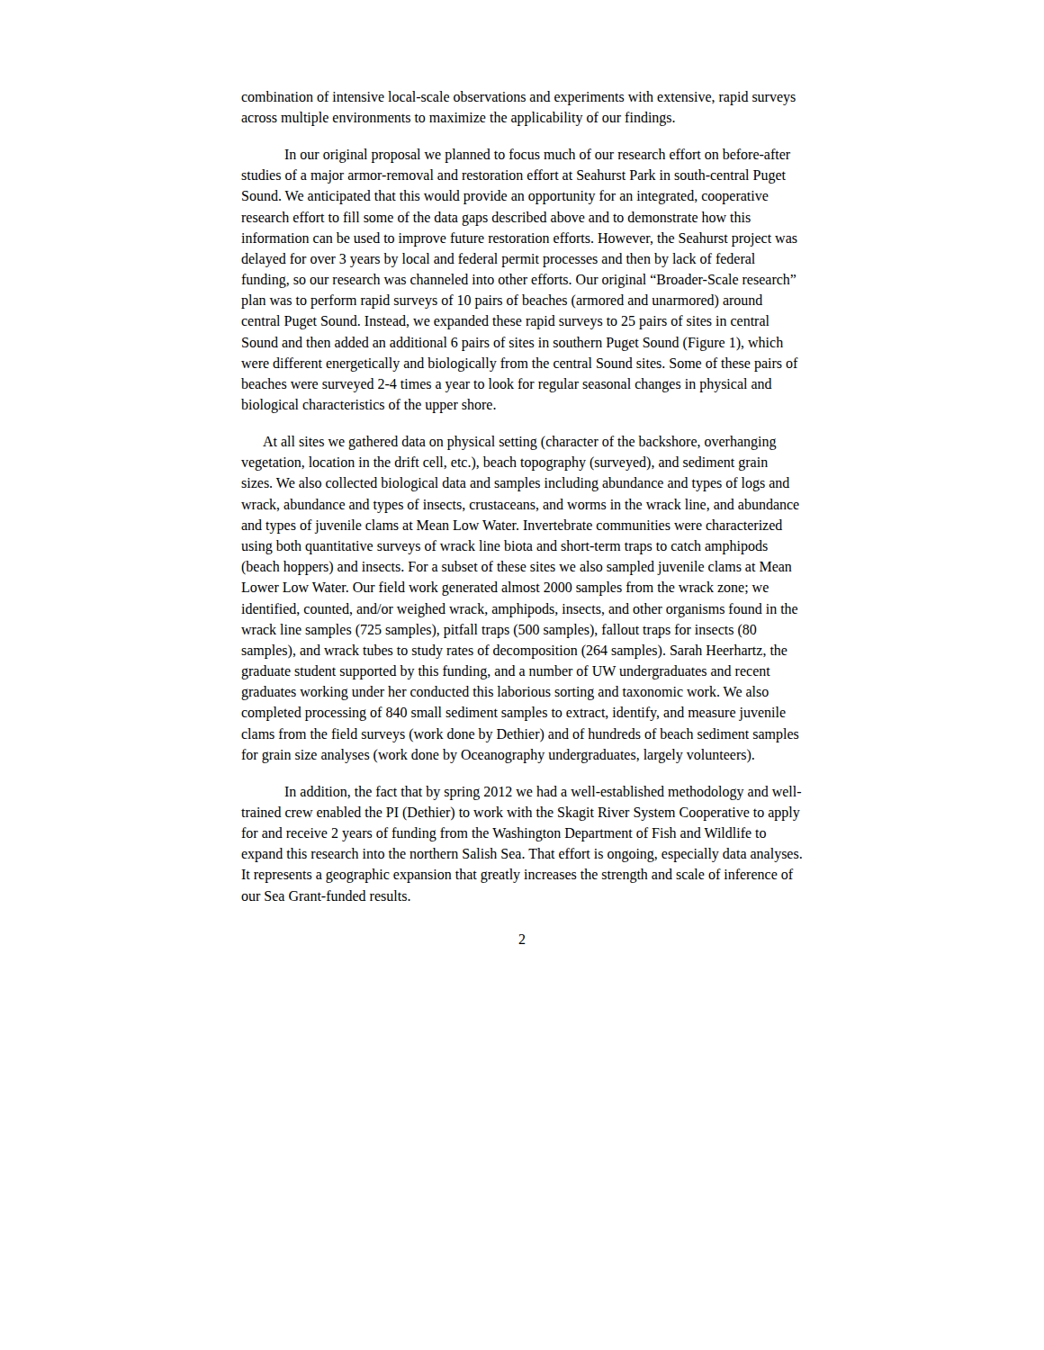combination of intensive local-scale observations and experiments with extensive, rapid surveys across multiple environments to maximize the applicability of our findings.
In our original proposal we planned to focus much of our research effort on before-after studies of a major armor-removal and restoration effort at Seahurst Park in south-central Puget Sound. We anticipated that this would provide an opportunity for an integrated, cooperative research effort to fill some of the data gaps described above and to demonstrate how this information can be used to improve future restoration efforts. However, the Seahurst project was delayed for over 3 years by local and federal permit processes and then by lack of federal funding, so our research was channeled into other efforts. Our original “Broader-Scale research” plan was to perform rapid surveys of 10 pairs of beaches (armored and unarmored) around central Puget Sound. Instead, we expanded these rapid surveys to 25 pairs of sites in central Sound and then added an additional 6 pairs of sites in southern Puget Sound (Figure 1), which were different energetically and biologically from the central Sound sites. Some of these pairs of beaches were surveyed 2-4 times a year to look for regular seasonal changes in physical and biological characteristics of the upper shore.
At all sites we gathered data on physical setting (character of the backshore, overhanging vegetation, location in the drift cell, etc.), beach topography (surveyed), and sediment grain sizes. We also collected biological data and samples including abundance and types of logs and wrack, abundance and types of insects, crustaceans, and worms in the wrack line, and abundance and types of juvenile clams at Mean Low Water. Invertebrate communities were characterized using both quantitative surveys of wrack line biota and short-term traps to catch amphipods (beach hoppers) and insects. For a subset of these sites we also sampled juvenile clams at Mean Lower Low Water. Our field work generated almost 2000 samples from the wrack zone; we identified, counted, and/or weighed wrack, amphipods, insects, and other organisms found in the wrack line samples (725 samples), pitfall traps (500 samples), fallout traps for insects (80 samples), and wrack tubes to study rates of decomposition (264 samples). Sarah Heerhartz, the graduate student supported by this funding, and a number of UW undergraduates and recent graduates working under her conducted this laborious sorting and taxonomic work. We also completed processing of 840 small sediment samples to extract, identify, and measure juvenile clams from the field surveys (work done by Dethier) and of hundreds of beach sediment samples for grain size analyses (work done by Oceanography undergraduates, largely volunteers).
In addition, the fact that by spring 2012 we had a well-established methodology and well-trained crew enabled the PI (Dethier) to work with the Skagit River System Cooperative to apply for and receive 2 years of funding from the Washington Department of Fish and Wildlife to expand this research into the northern Salish Sea. That effort is ongoing, especially data analyses. It represents a geographic expansion that greatly increases the strength and scale of inference of our Sea Grant-funded results.
2